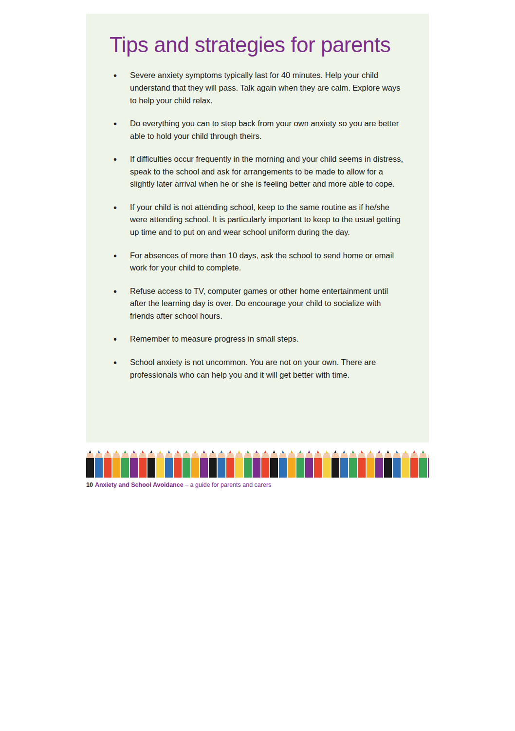Tips and strategies for parents
Severe anxiety symptoms typically last for 40 minutes. Help your child understand that they will pass. Talk again when they are calm. Explore ways to help your child relax.
Do everything you can to step back from your own anxiety so you are better able to hold your child through theirs.
If difficulties occur frequently in the morning and your child seems in distress, speak to the school and ask for arrangements to be made to allow for a slightly later arrival when he or she is feeling better and more able to cope.
If your child is not attending school, keep to the same routine as if he/she were attending school. It is particularly important to keep to the usual getting up time and to put on and wear school uniform during the day.
For absences of more than 10 days, ask the school to send home or email work for your child to complete.
Refuse access to TV, computer games or other home entertainment until after the learning day is over. Do encourage your child to socialize with friends after school hours.
Remember to measure progress in small steps.
School anxiety is not uncommon. You are not on your own. There are professionals who can help you and it will get better with time.
10 Anxiety and School Avoidance – a guide for parents and carers